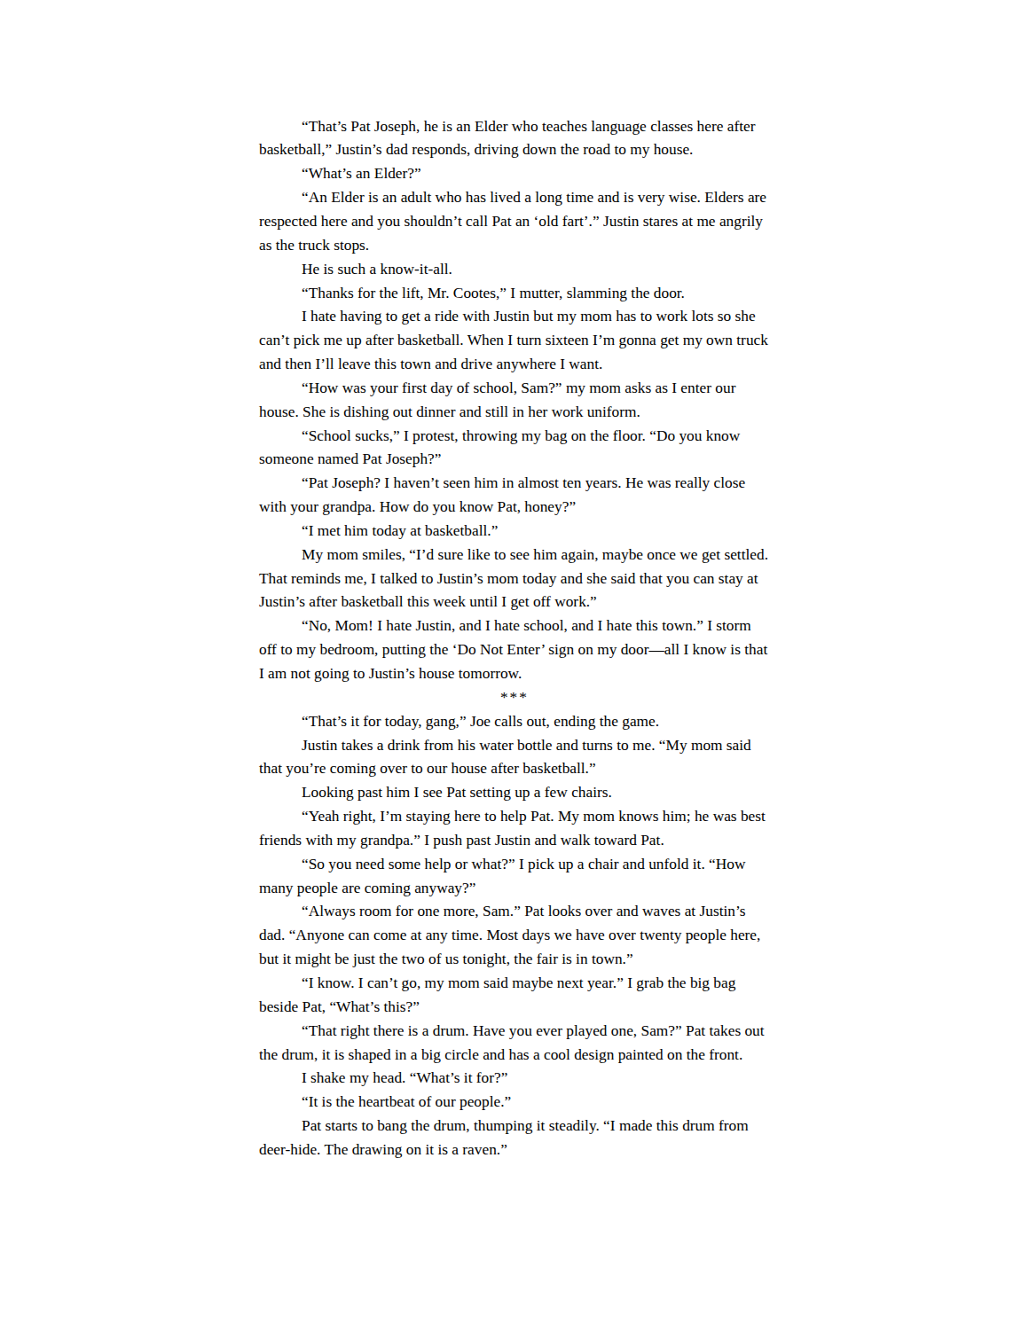“That’s Pat Joseph, he is an Elder who teaches language classes here after basketball,” Justin’s dad responds, driving down the road to my house.
“What’s an Elder?”
“An Elder is an adult who has lived a long time and is very wise. Elders are respected here and you shouldn’t call Pat an ‘old fart’.” Justin stares at me angrily as the truck stops.
He is such a know-it-all.
“Thanks for the lift, Mr. Cootes,” I mutter, slamming the door.
I hate having to get a ride with Justin but my mom has to work lots so she can’t pick me up after basketball. When I turn sixteen I’m gonna get my own truck and then I’ll leave this town and drive anywhere I want.
“How was your first day of school, Sam?” my mom asks as I enter our house. She is dishing out dinner and still in her work uniform.
“School sucks,” I protest, throwing my bag on the floor. “Do you know someone named Pat Joseph?”
“Pat Joseph? I haven’t seen him in almost ten years. He was really close with your grandpa. How do you know Pat, honey?”
“I met him today at basketball.”
My mom smiles, “I’d sure like to see him again, maybe once we get settled. That reminds me, I talked to Justin’s mom today and she said that you can stay at Justin’s after basketball this week until I get off work.”
“No, Mom! I hate Justin, and I hate school, and I hate this town.” I storm off to my bedroom, putting the ‘Do Not Enter’ sign on my door—all I know is that I am not going to Justin’s house tomorrow.
***
“That’s it for today, gang,” Joe calls out, ending the game.
Justin takes a drink from his water bottle and turns to me. “My mom said that you’re coming over to our house after basketball.”
Looking past him I see Pat setting up a few chairs.
“Yeah right, I’m staying here to help Pat. My mom knows him; he was best friends with my grandpa.” I push past Justin and walk toward Pat.
“So you need some help or what?” I pick up a chair and unfold it. “How many people are coming anyway?”
“Always room for one more, Sam.” Pat looks over and waves at Justin’s dad. “Anyone can come at any time. Most days we have over twenty people here, but it might be just the two of us tonight, the fair is in town.”
“I know. I can’t go, my mom said maybe next year.” I grab the big bag beside Pat, “What’s this?”
“That right there is a drum. Have you ever played one, Sam?” Pat takes out the drum, it is shaped in a big circle and has a cool design painted on the front.
I shake my head. “What’s it for?”
“It is the heartbeat of our people.”
Pat starts to bang the drum, thumping it steadily. “I made this drum from deer-hide. The drawing on it is a raven.”